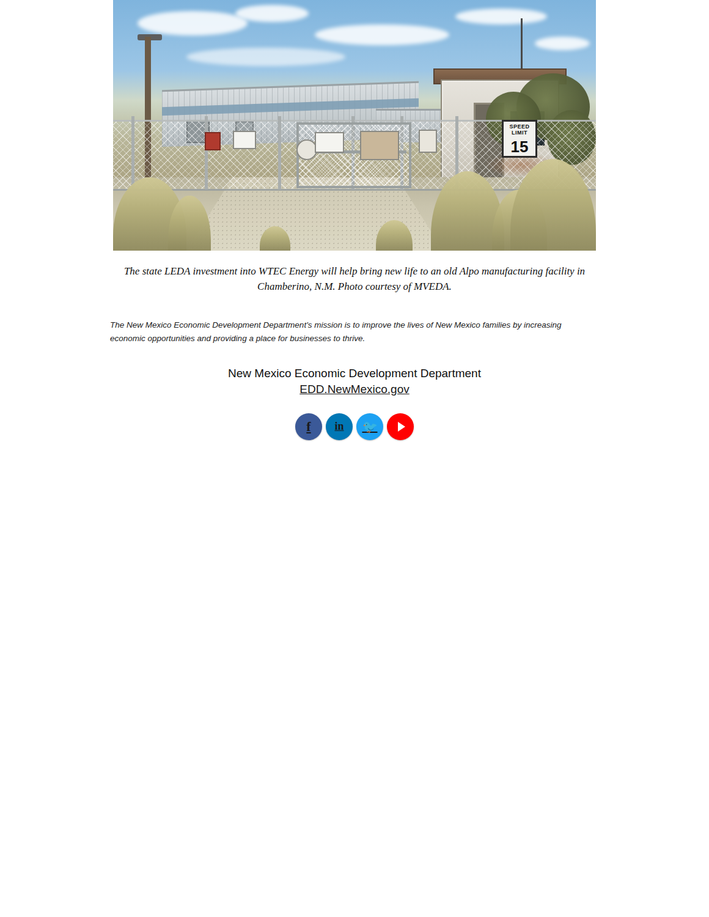SPEED
LIMIT15
The state LEDA investment into WTEC Energy will help bring new life to an old Alpo manufacturing facility in Chamberino, N.M. Photo courtesy of MVEDA.
The New Mexico Economic Development Department's mission is to improve the lives of New Mexico families by increasing economic opportunities and providing a place for businesses to thrive.
New Mexico Economic Development Department
EDD.NewMexico.gov
f in 🐦